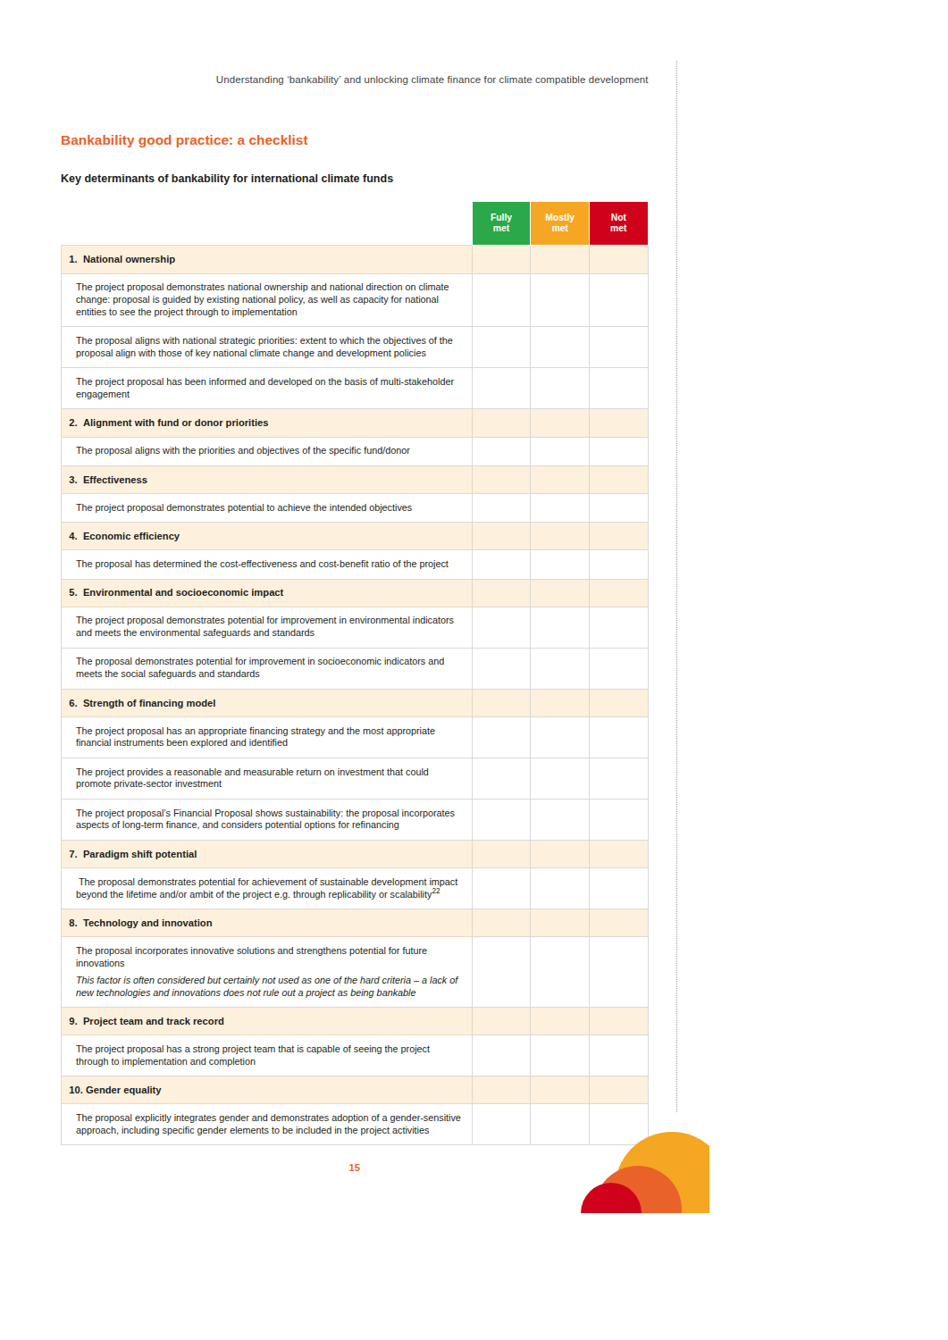Understanding ‘bankability’ and unlocking climate finance for climate compatible development
Bankability good practice: a checklist
Key determinants of bankability for international climate funds
| | Fully met | Mostly met | Not met |
| --- | --- | --- | --- |
| 1. National ownership | | | |
| The project proposal demonstrates national ownership and national direction on climate change: proposal is guided by existing national policy, as well as capacity for national entities to see the project through to implementation | | | |
| The proposal aligns with national strategic priorities: extent to which the objectives of the proposal align with those of key national climate change and development policies | | | |
| The project proposal has been informed and developed on the basis of multi-stakeholder engagement | | | |
| 2. Alignment with fund or donor priorities | | | |
| The proposal aligns with the priorities and objectives of the specific fund/donor | | | |
| 3. Effectiveness | | | |
| The project proposal demonstrates potential to achieve the intended objectives | | | |
| 4. Economic efficiency | | | |
| The proposal has determined the cost-effectiveness and cost-benefit ratio of the project | | | |
| 5. Environmental and socioeconomic impact | | | |
| The project proposal demonstrates potential for improvement in environmental indicators and meets the environmental safeguards and standards | | | |
| The proposal demonstrates potential for improvement in socioeconomic indicators and meets the social safeguards and standards | | | |
| 6. Strength of financing model | | | |
| The project proposal has an appropriate financing strategy and the most appropriate financial instruments been explored and identified | | | |
| The project provides a reasonable and measurable return on investment that could promote private-sector investment | | | |
| The project proposal’s Financial Proposal shows sustainability: the proposal incorporates aspects of long-term finance, and considers potential options for refinancing | | | |
| 7. Paradigm shift potential | | | |
| The proposal demonstrates potential for achievement of sustainable development impact beyond the lifetime and/or ambit of the project e.g. through replicability or scalability 22 | | | |
| 8. Technology and innovation | | | |
| The proposal incorporates innovative solutions and strengthens potential for future innovations This factor is often considered but certainly not used as one of the hard criteria – a lack of new technologies and innovations does not rule out a project as being bankable | | | |
| 9. Project team and track record | | | |
| The project proposal has a strong project team that is capable of seeing the project through to implementation and completion | | | |
| 10. Gender equality | | | |
| The proposal explicitly integrates gender and demonstrates adoption of a gender-sensitive approach, including specific gender elements to be included in the project activities | | | |
15